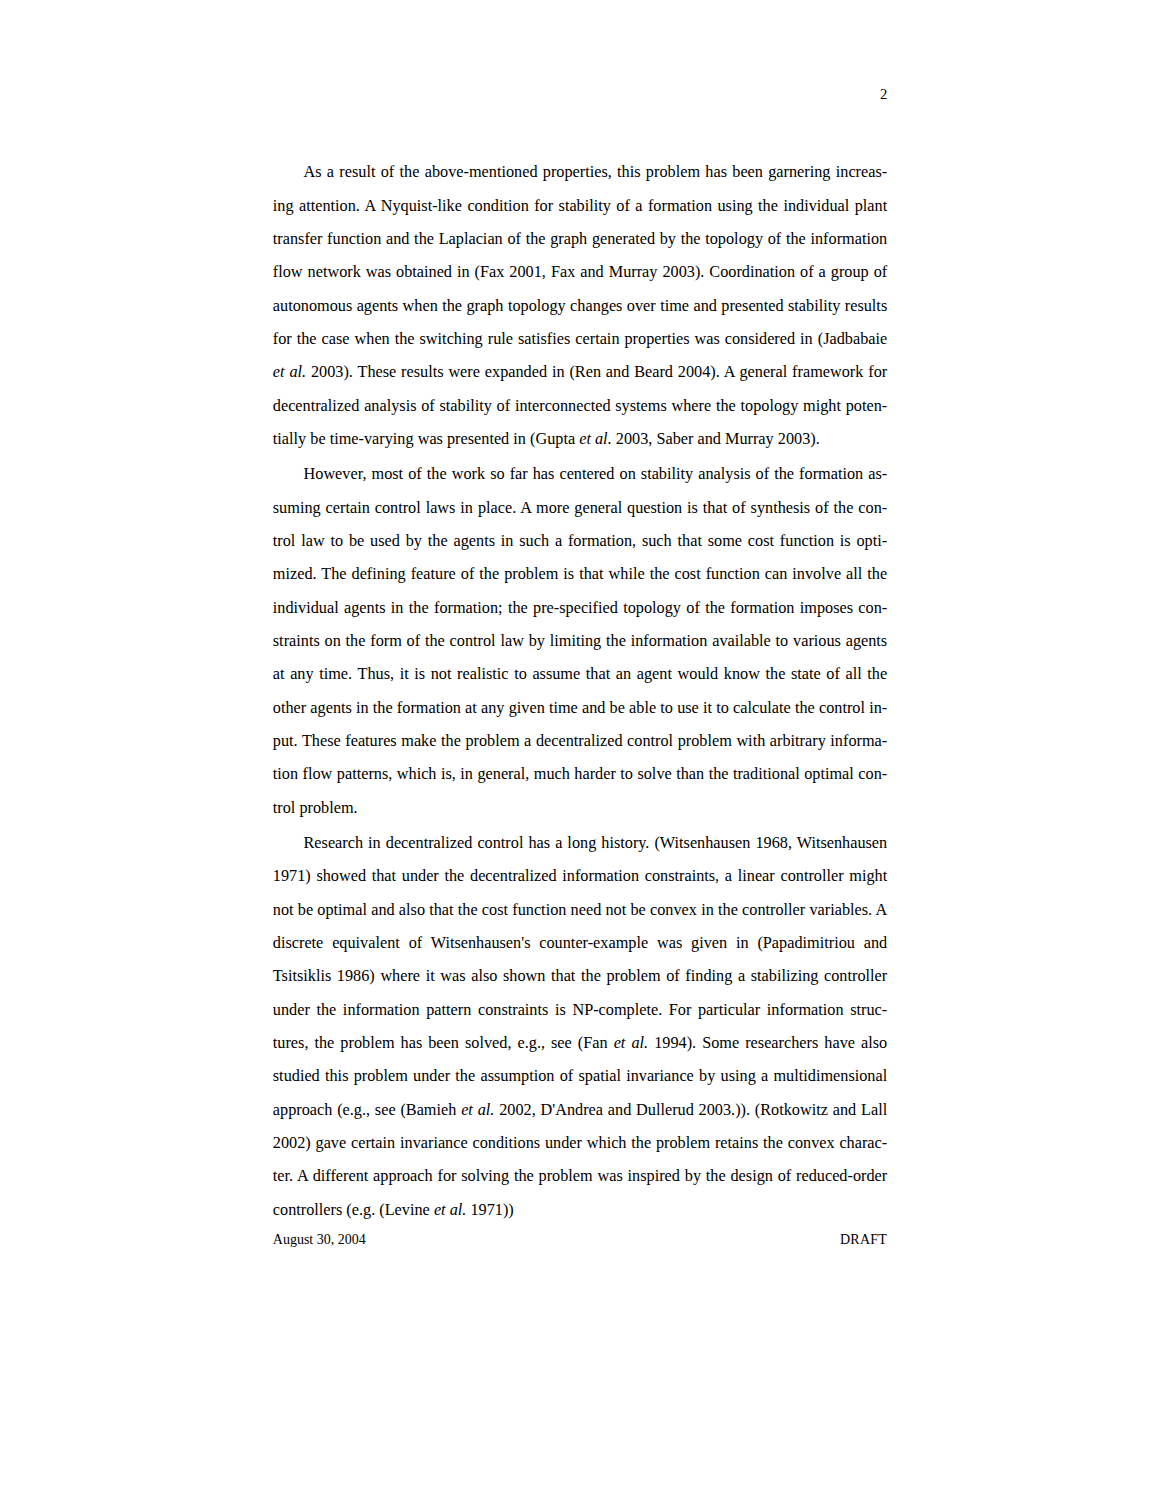2
As a result of the above-mentioned properties, this problem has been garnering increasing attention. A Nyquist-like condition for stability of a formation using the individual plant transfer function and the Laplacian of the graph generated by the topology of the information flow network was obtained in (Fax 2001, Fax and Murray 2003). Coordination of a group of autonomous agents when the graph topology changes over time and presented stability results for the case when the switching rule satisfies certain properties was considered in (Jadbabaie et al. 2003). These results were expanded in (Ren and Beard 2004). A general framework for decentralized analysis of stability of interconnected systems where the topology might potentially be time-varying was presented in (Gupta et al. 2003, Saber and Murray 2003).
However, most of the work so far has centered on stability analysis of the formation assuming certain control laws in place. A more general question is that of synthesis of the control law to be used by the agents in such a formation, such that some cost function is optimized. The defining feature of the problem is that while the cost function can involve all the individual agents in the formation; the pre-specified topology of the formation imposes constraints on the form of the control law by limiting the information available to various agents at any time. Thus, it is not realistic to assume that an agent would know the state of all the other agents in the formation at any given time and be able to use it to calculate the control input. These features make the problem a decentralized control problem with arbitrary information flow patterns, which is, in general, much harder to solve than the traditional optimal control problem.
Research in decentralized control has a long history. (Witsenhausen 1968, Witsenhausen 1971) showed that under the decentralized information constraints, a linear controller might not be optimal and also that the cost function need not be convex in the controller variables. A discrete equivalent of Witsenhausen's counter-example was given in (Papadimitriou and Tsitsiklis 1986) where it was also shown that the problem of finding a stabilizing controller under the information pattern constraints is NP-complete. For particular information structures, the problem has been solved, e.g., see (Fan et al. 1994). Some researchers have also studied this problem under the assumption of spatial invariance by using a multidimensional approach (e.g., see (Bamieh et al. 2002, D'Andrea and Dullerud 2003.)). (Rotkowitz and Lall 2002) gave certain invariance conditions under which the problem retains the convex character. A different approach for solving the problem was inspired by the design of reduced-order controllers (e.g. (Levine et al. 1971))
August 30, 2004 DRAFT